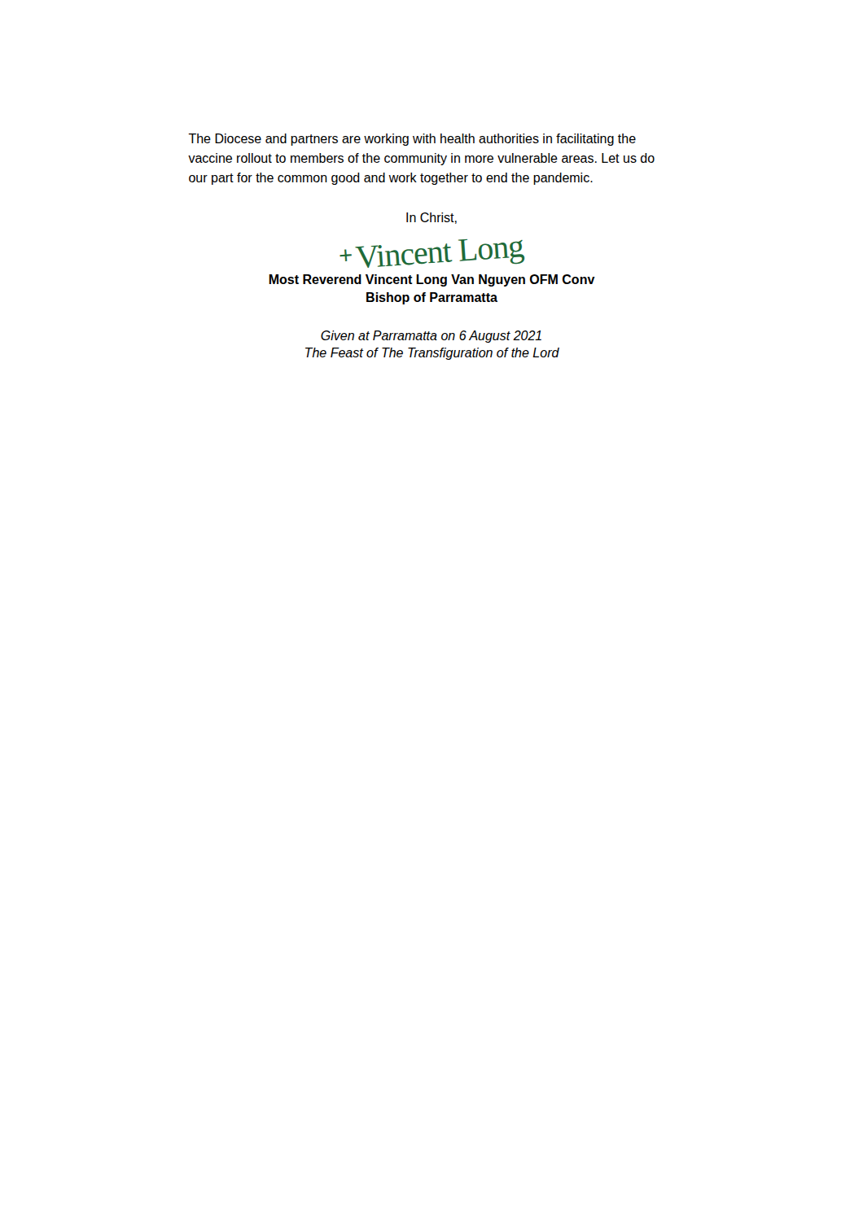The Diocese and partners are working with health authorities in facilitating the vaccine rollout to members of the community in more vulnerable areas. Let us do our part for the common good and work together to end the pandemic.
In Christ,
+Vincent Long
Most Reverend Vincent Long Van Nguyen OFM Conv
Bishop of Parramatta
Given at Parramatta on 6 August 2021
The Feast of The Transfiguration of the Lord